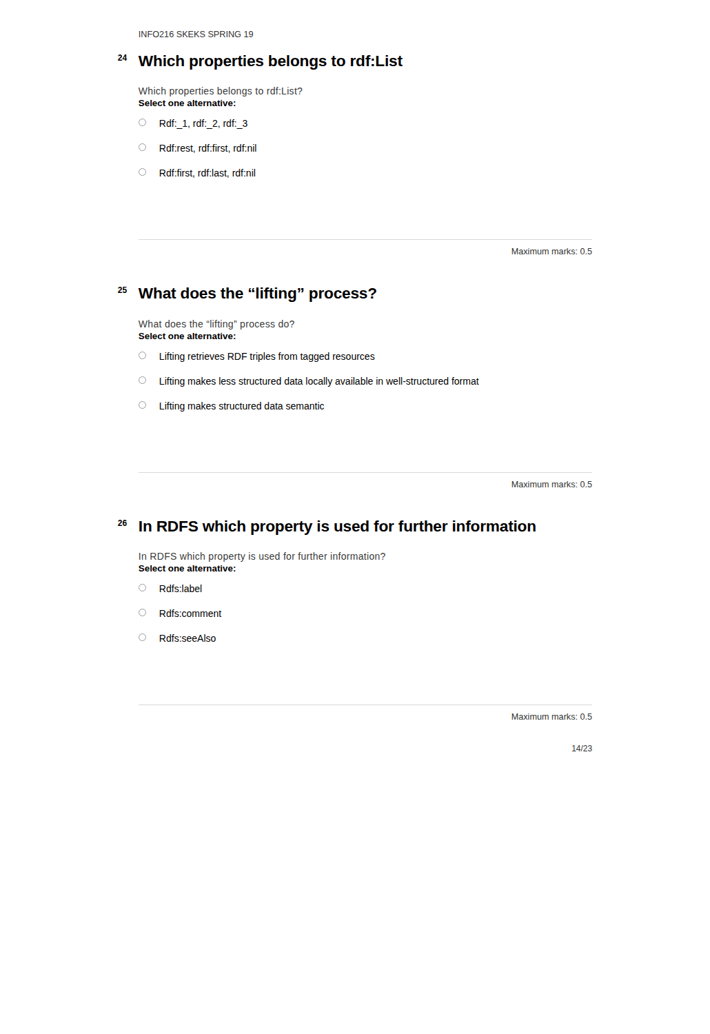INFO216 SKEKS SPRING 19
24
Which properties belongs to rdf:List
Which properties belongs to rdf:List?
Select one alternative:
Rdf:_1, rdf:_2, rdf:_3
Rdf:rest, rdf:first, rdf:nil
Rdf:first, rdf:last, rdf:nil
Maximum marks: 0.5
25
What does the “lifting” process?
What does the “lifting” process do?
Select one alternative:
Lifting retrieves RDF triples from tagged resources
Lifting makes less structured data locally available in well-structured format
Lifting makes structured data semantic
Maximum marks: 0.5
26
In RDFS which property is used for further information
In RDFS which property is used for further information?
Select one alternative:
Rdfs:label
Rdfs:comment
Rdfs:seeAlso
Maximum marks: 0.5
14/23